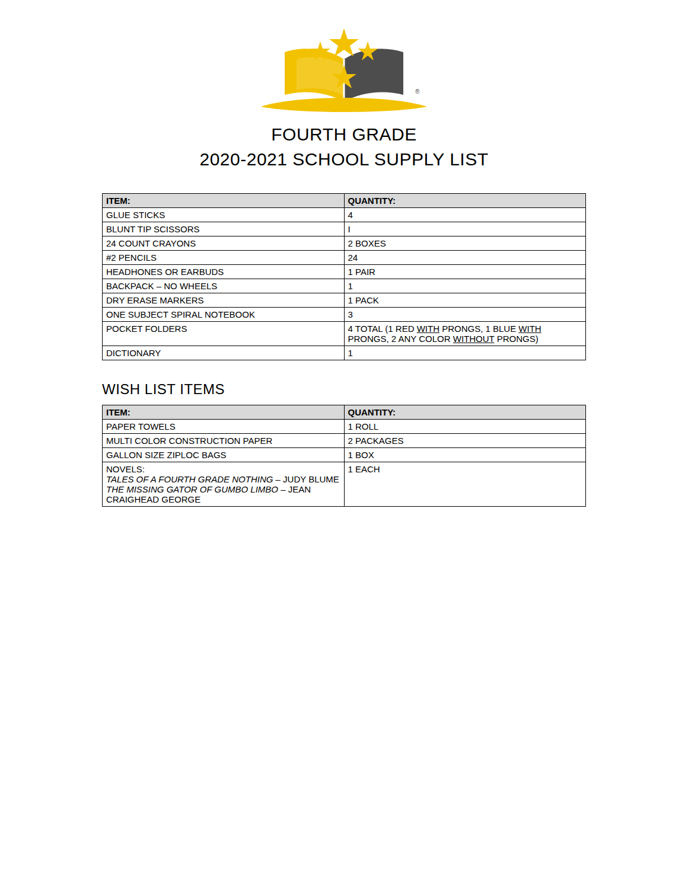®
FOURTH GRADE
2020-2021 SCHOOL SUPPLY LIST
| ITEM: | QUANTITY: |
| --- | --- |
| GLUE STICKS | 4 |
| BLUNT TIP SCISSORS | I |
| 24 COUNT CRAYONS | 2 BOXES |
| #2 PENCILS | 24 |
| HEADHONES OR EARBUDS | 1 PAIR |
| BACKPACK – NO WHEELS | 1 |
| DRY ERASE MARKERS | 1 PACK |
| ONE SUBJECT SPIRAL NOTEBOOK | 3 |
| POCKET FOLDERS | 4 TOTAL (1 RED WITH PRONGS, 1 BLUE WITH PRONGS, 2 ANY COLOR WITHOUT PRONGS) |
| DICTIONARY | 1 |
WISH LIST ITEMS
| ITEM: | QUANTITY: |
| --- | --- |
| PAPER TOWELS | 1 ROLL |
| MULTI COLOR CONSTRUCTION PAPER | 2 PACKAGES |
| GALLON SIZE ZIPLOC BAGS | 1 BOX |
| NOVELS: TALES OF A FOURTH GRADE NOTHING – JUDY BLUME THE MISSING GATOR OF GUMBO LIMBO – JEAN CRAIGHEAD GEORGE | 1 EACH |